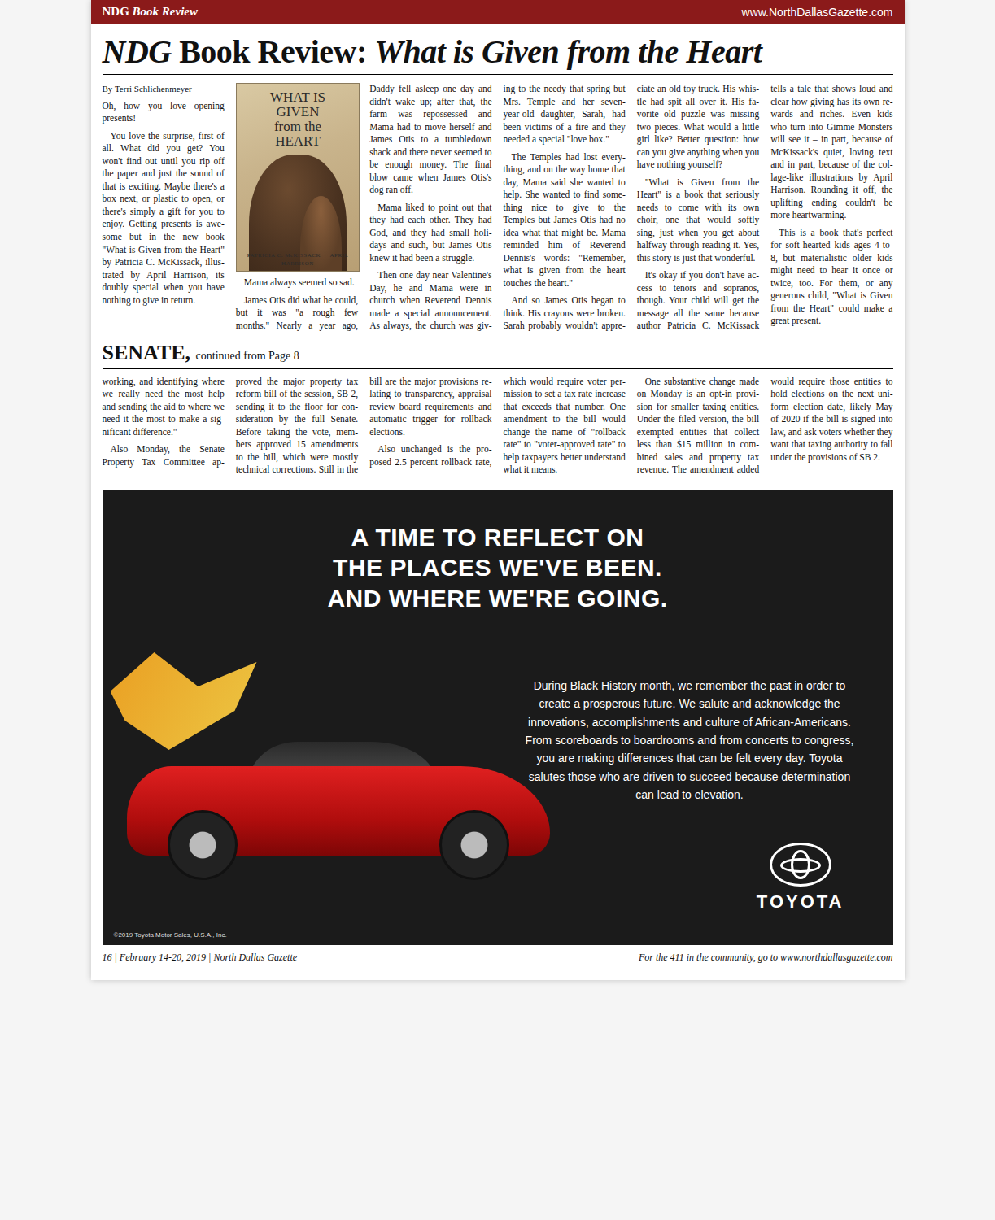NDG Book Review
www.NorthDallasGazette.com
NDG Book Review: What is Given from the Heart
By Terri Schlichenmeyer
Oh, how you love opening presents!
You love the surprise, first of all. What did you get? You won't find out until you rip off the paper and just the sound of that is exciting. Maybe there's a box next, or plastic to open, or there's simply a gift for you to enjoy. Getting presents is awesome but in the new book "What is Given from the Heart" by Patricia C. McKissack, illustrated by April Harrison, its doubly special when you have nothing to give in return.
WHAT IS
GIVEN
from the
HEART
PATRICIA C. McKISSACK · APRIL HARRISON
Mama always seemed so sad.
James Otis did what he could, but it was "a rough few months." Nearly a year ago, Daddy fell asleep one day and didn't wake up; after that, the farm was repossessed and Mama had to move herself and James Otis to a tumbledown shack and there never seemed to be enough money. The final blow came when James Otis's dog ran off.
Mama liked to point out that they had each other. They had God, and they had small holidays and such, but James Otis knew it had been a struggle.
Then one day near Valentine's Day, he and Mama were in church when Reverend Dennis made a special announcement. As always, the church was giving to the needy that spring but Mrs. Temple and her seven-year-old daughter, Sarah, had been victims of a fire and they needed a special "love box."
The Temples had lost everything, and on the way home that day, Mama said she wanted to help. She wanted to find something nice to give to the Temples but James Otis had no idea what that might be. Mama reminded him of Reverend Dennis's words: "Remember, what is given from the heart touches the heart."
And so James Otis began to think. His crayons were broken. Sarah probably wouldn't appreciate an old toy truck. His whistle had spit all over it. His favorite old puzzle was missing two pieces. What would a little girl like? Better question: how can you give anything when you have nothing yourself?
"What is Given from the Heart" is a book that seriously needs to come with its own choir, one that would softly sing, just when you get about halfway through reading it. Yes, this story is just that wonderful.
It's okay if you don't have access to tenors and sopranos, though. Your child will get the message all the same because author Patricia C. McKissack tells a tale that shows loud and clear how giving has its own rewards and riches. Even kids who turn into Gimme Monsters will see it – in part, because of McKissack's quiet, loving text and in part, because of the collage-like illustrations by April Harrison. Rounding it off, the uplifting ending couldn't be more heartwarming.
This is a book that's perfect for soft-hearted kids ages 4-to-8, but materialistic older kids might need to hear it once or twice, too. For them, or any generous child, "What is Given from the Heart" could make a great present.
SENATE, continued from Page 8
working, and identifying where we really need the most help and sending the aid to where we need it the most to make a significant difference."
Also Monday, the Senate Property Tax Committee approved the major property tax reform bill of the session, SB 2, sending it to the floor for consideration by the full Senate. Before taking the vote, members approved 15 amendments to the bill, which were mostly technical corrections. Still in the bill are the major provisions relating to transparency, appraisal review board requirements and automatic trigger for rollback elections.
Also unchanged is the proposed 2.5 percent rollback rate, which would require voter permission to set a tax rate increase that exceeds that number. One amendment to the bill would change the name of "rollback rate" to "voter-approved rate" to help taxpayers better understand what it means.
One substantive change made on Monday is an opt-in provision for smaller taxing entities. Under the filed version, the bill exempted entities that collect less than $15 million in combined sales and property tax revenue. The amendment added would require those entities to hold elections on the next uniform election date, likely May of 2020 if the bill is signed into law, and ask voters whether they want that taxing authority to fall under the provisions of SB 2.
A TIME TO REFLECT ON
THE PLACES WE'VE BEEN.
AND WHERE WE'RE GOING.
During Black History month, we remember the past in order to create a prosperous future. We salute and acknowledge the innovations, accomplishments and culture of African-Americans. From scoreboards to boardrooms and from concerts to congress, you are making differences that can be felt every day. Toyota salutes those who are driven to succeed because determination can lead to elevation.
TOYOTA
©2019 Toyota Motor Sales, U.S.A., Inc.
16 | February 14-20, 2019 | North Dallas Gazette
For the 411 in the community, go to www.northdallasgazette.com